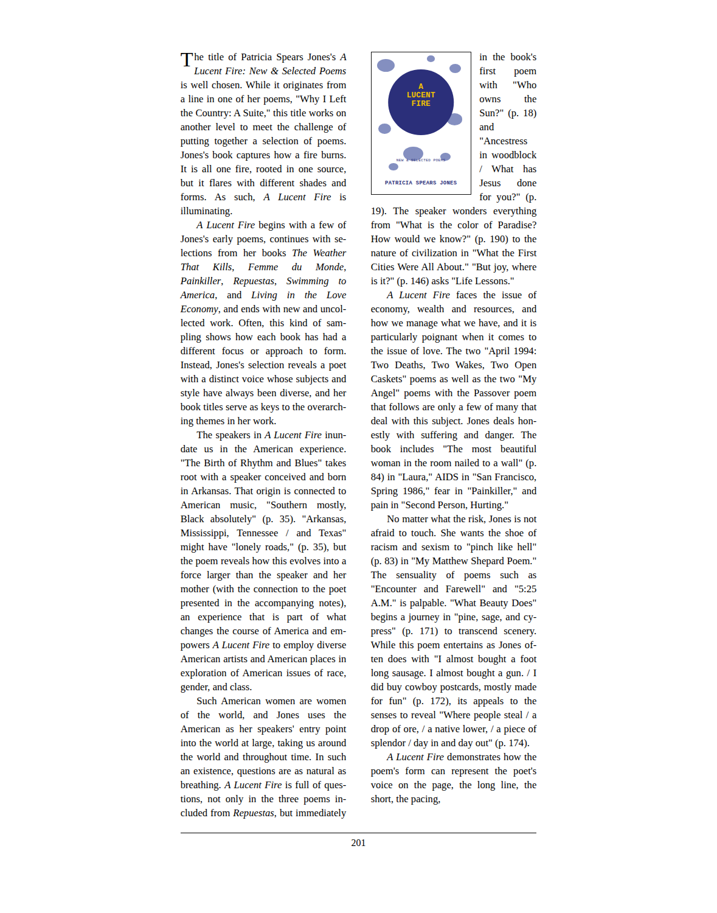The title of Patricia Spears Jones's A Lucent Fire: New & Selected Poems is well chosen. While it originates from a line in one of her poems, "Why I Left the Country: A Suite," this title works on another level to meet the challenge of putting together a selection of poems. Jones's book captures how a fire burns. It is all one fire, rooted in one source, but it flares with different shades and forms. As such, A Lucent Fire is illuminating.
A Lucent Fire begins with a few of Jones's early poems, continues with selections from her books The Weather That Kills, Femme du Monde, Painkiller, Repuestas, Swimming to America, and Living in the Love Economy, and ends with new and uncollected work. Often, this kind of sampling shows how each book has had a different focus or approach to form. Instead, Jones's selection reveals a poet with a distinct voice whose subjects and style have always been diverse, and her book titles serve as keys to the overarching themes in her work.
The speakers in A Lucent Fire inundate us in the American experience. "The Birth of Rhythm and Blues" takes root with a speaker conceived and born in Arkansas. That origin is connected to American music, "Southern mostly, Black absolutely" (p. 35). "Arkansas, Mississippi, Tennessee / and Texas" might have "lonely roads," (p. 35), but the poem reveals how this evolves into a force larger than the speaker and her mother (with the connection to the poet presented in the accompanying notes), an experience that is part of what changes the course of America and empowers A Lucent Fire to employ diverse American artists and American places in exploration of American issues of race, gender, and class.
A
Lucent
Fire
New & Selected Poems
Patricia Spears Jones
Such American women are women of the world, and Jones uses the American as her speakers' entry point into the world at large, taking us around the world and throughout time. In such an existence, questions are as natural as breathing. A Lucent Fire is full of questions, not only in the three poems included from Repuestas, but immediately in the book's first poem with "Who owns the Sun?" (p. 18) and "Ancestress in woodblock / What has Jesus done for you?" (p. 19). The speaker wonders everything from "What is the color of Paradise? How would we know?" (p. 190) to the nature of civilization in "What the First Cities Were All About." "But joy, where is it?" (p. 146) asks "Life Lessons."
A Lucent Fire faces the issue of economy, wealth and resources, and how we manage what we have, and it is particularly poignant when it comes to the issue of love. The two "April 1994: Two Deaths, Two Wakes, Two Open Caskets" poems as well as the two "My Angel" poems with the Passover poem that follows are only a few of many that deal with this subject. Jones deals honestly with suffering and danger. The book includes "The most beautiful woman in the room nailed to a wall" (p. 84) in "Laura," AIDS in "San Francisco, Spring 1986," fear in "Painkiller," and pain in "Second Person, Hurting."
No matter what the risk, Jones is not afraid to touch. She wants the shoe of racism and sexism to "pinch like hell" (p. 83) in "My Matthew Shepard Poem." The sensuality of poems such as "Encounter and Farewell" and "5:25 A.M." is palpable. "What Beauty Does" begins a journey in "pine, sage, and cypress" (p. 171) to transcend scenery. While this poem entertains as Jones often does with "I almost bought a foot long sausage. I almost bought a gun. / I did buy cowboy postcards, mostly made for fun" (p. 172), its appeals to the senses to reveal "Where people steal / a drop of ore, / a native lower, / a piece of splendor / day in and day out" (p. 174).
A Lucent Fire demonstrates how the poem's form can represent the poet's voice on the page, the long line, the short, the pacing,
201